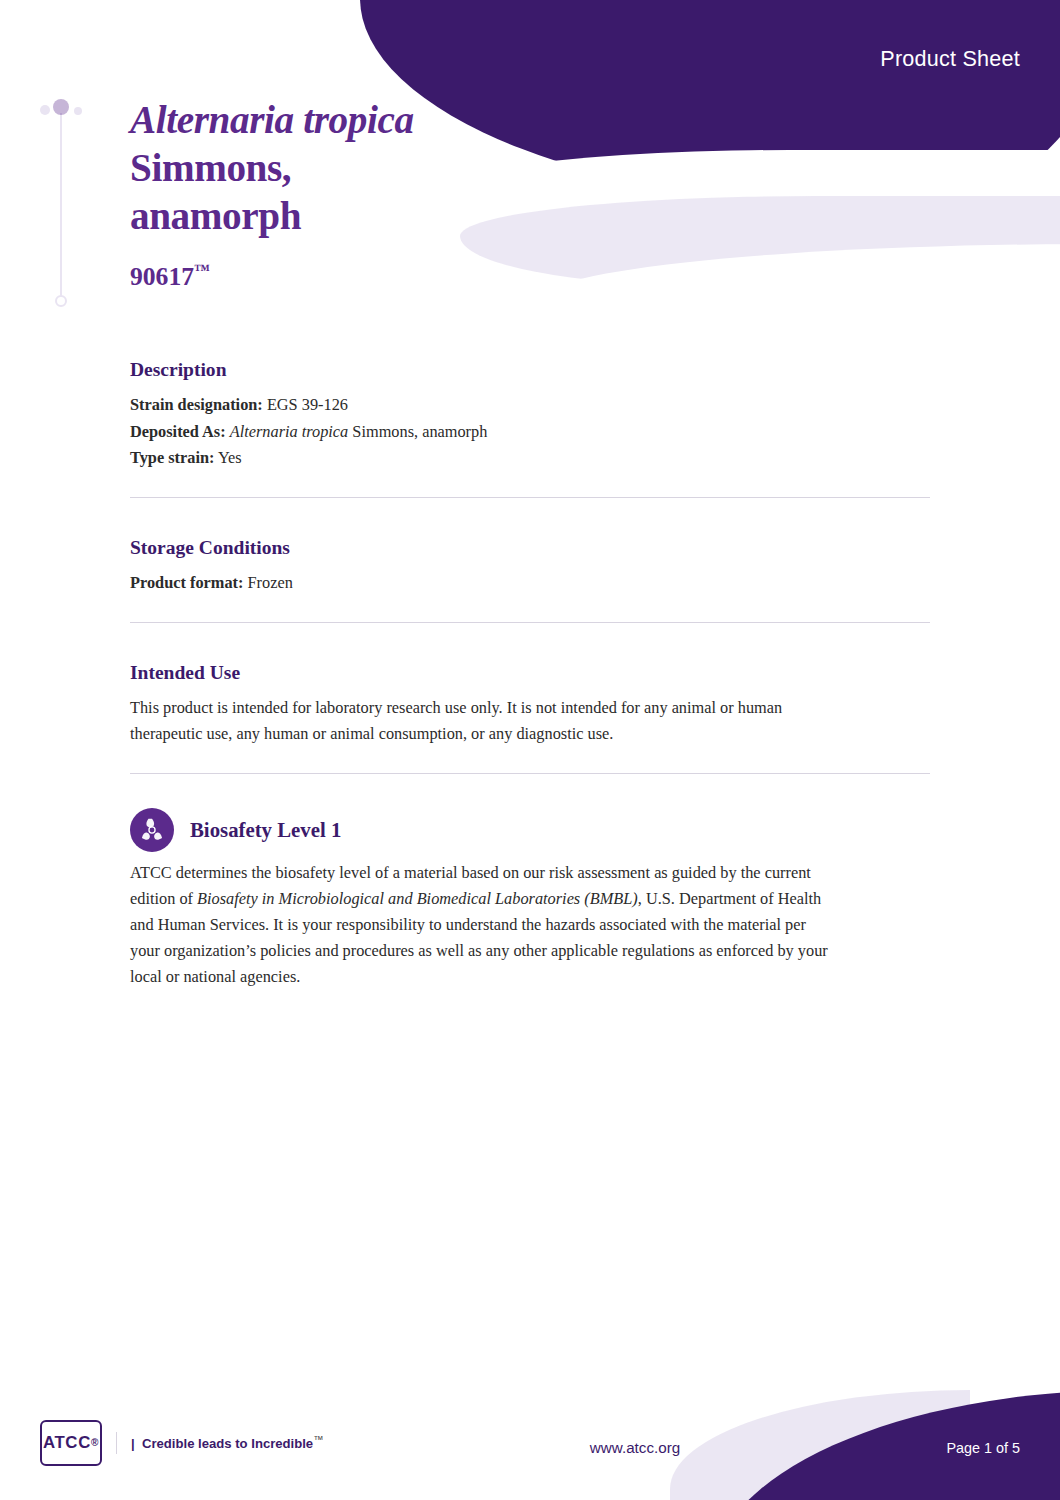Product Sheet
Alternaria tropica Simmons, anamorph
90617™
Description
Strain designation: EGS 39-126
Deposited As: Alternaria tropica Simmons, anamorph
Type strain: Yes
Storage Conditions
Product format: Frozen
Intended Use
This product is intended for laboratory research use only. It is not intended for any animal or human therapeutic use, any human or animal consumption, or any diagnostic use.
Biosafety Level 1
ATCC determines the biosafety level of a material based on our risk assessment as guided by the current edition of Biosafety in Microbiological and Biomedical Laboratories (BMBL), U.S. Department of Health and Human Services. It is your responsibility to understand the hazards associated with the material per your organization’s policies and procedures as well as any other applicable regulations as enforced by your local or national agencies.
ATCC®
| Credible leads to Incredible™
www.atcc.org
Page 1 of 5